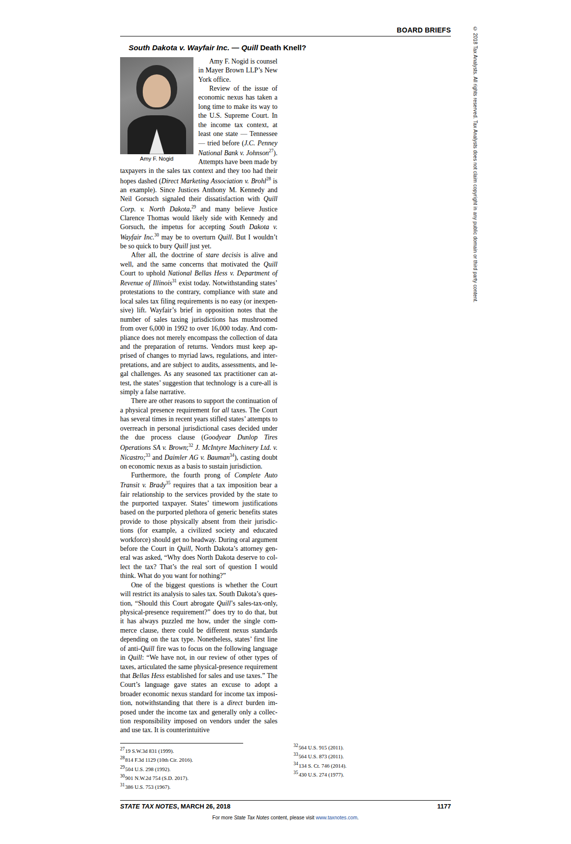© 2018 Tax Analysts. All rights reserved. Tax Analysts does not claim copyright in any public domain or third party content.
BOARD BRIEFS
South Dakota v. Wayfair Inc. — Quill Death Knell?
Amy F. Nogid
Amy F. Nogid is counsel in Mayer Brown LLP’s New York office.
Review of the issue of economic nexus has taken a long time to make its way to the U.S. Supreme Court. In the income tax context, at least one state — Tennessee — tried before (J.C. Penney National Bank v. Johnson27). Attempts have been made by taxpayers in the sales tax context and they too had their hopes dashed (Direct Marketing Association v. Brohl28 is an example). Since Justices Anthony M. Kennedy and Neil Gorsuch signaled their dissatisfaction with Quill Corp. v. North Dakota,29 and many believe Justice Clarence Thomas would likely side with Kennedy and Gorsuch, the impetus for accepting South Dakota v. Wayfair Inc.30 may be to overturn Quill. But I wouldn’t be so quick to bury Quill just yet.
After all, the doctrine of stare decisis is alive and well, and the same concerns that motivated the Quill Court to uphold National Bellas Hess v. Department of Revenue of Illinois31 exist today. Notwithstanding states’ protestations to the contrary, compliance with state and local sales tax filing requirements is no easy (or inexpensive) lift. Wayfair’s brief in opposition notes that the number of sales taxing jurisdictions has mushroomed from over 6,000 in 1992 to over 16,000 today. And compliance does not merely encompass the collection of data and the preparation of returns. Vendors must keep apprised of changes to myriad laws, regulations, and interpretations, and are subject to audits, assessments, and legal challenges. As any seasoned tax practitioner can attest, the states’ suggestion that technology is a cure-all is simply a false narrative.
There are other reasons to support the continuation of a physical presence requirement for all taxes. The Court has several times in recent years stifled states’ attempts to overreach in personal jurisdictional cases decided under the due process clause (Goodyear Dunlop Tires Operations SA v. Brown;32 J. McIntyre Machinery Ltd. v. Nicastro;33 and Daimler AG v. Bauman34), casting doubt on economic nexus as a basis to sustain jurisdiction.
Furthermore, the fourth prong of Complete Auto Transit v. Brady35 requires that a tax imposition bear a fair relationship to the services provided by the state to the purported taxpayer. States’ timeworn justifications based on the purported plethora of generic benefits states provide to those physically absent from their jurisdictions (for example, a civilized society and educated workforce) should get no headway. During oral argument before the Court in Quill, North Dakota’s attorney general was asked, “Why does North Dakota deserve to collect the tax? That’s the real sort of question I would think. What do you want for nothing?”
One of the biggest questions is whether the Court will restrict its analysis to sales tax. South Dakota’s question, “Should this Court abrogate Quill’s sales-tax-only, physical-presence requirement?” does try to do that, but it has always puzzled me how, under the single commerce clause, there could be different nexus standards depending on the tax type. Nonetheless, states’ first line of anti-Quill fire was to focus on the following language in Quill: “We have not, in our review of other types of taxes, articulated the same physical-presence requirement that Bellas Hess established for sales and use taxes.” The Court’s language gave states an excuse to adopt a broader economic nexus standard for income tax imposition, notwithstanding that there is a direct burden imposed under the income tax and generally only a collection responsibility imposed on vendors under the sales and use tax. It is counterintuitive
2719 S.W.3d 831 (1999).
28814 F.3d 1129 (10th Cir. 2016).
29504 U.S. 298 (1992).
30901 N.W.2d 754 (S.D. 2017).
31386 U.S. 753 (1967).
32564 U.S. 915 (2011).
33564 U.S. 873 (2011).
34134 S. Ct. 746 (2014).
35430 U.S. 274 (1977).
STATE TAX NOTES, MARCH 26, 2018
1177
For more State Tax Notes content, please visit www.taxnotes.com.